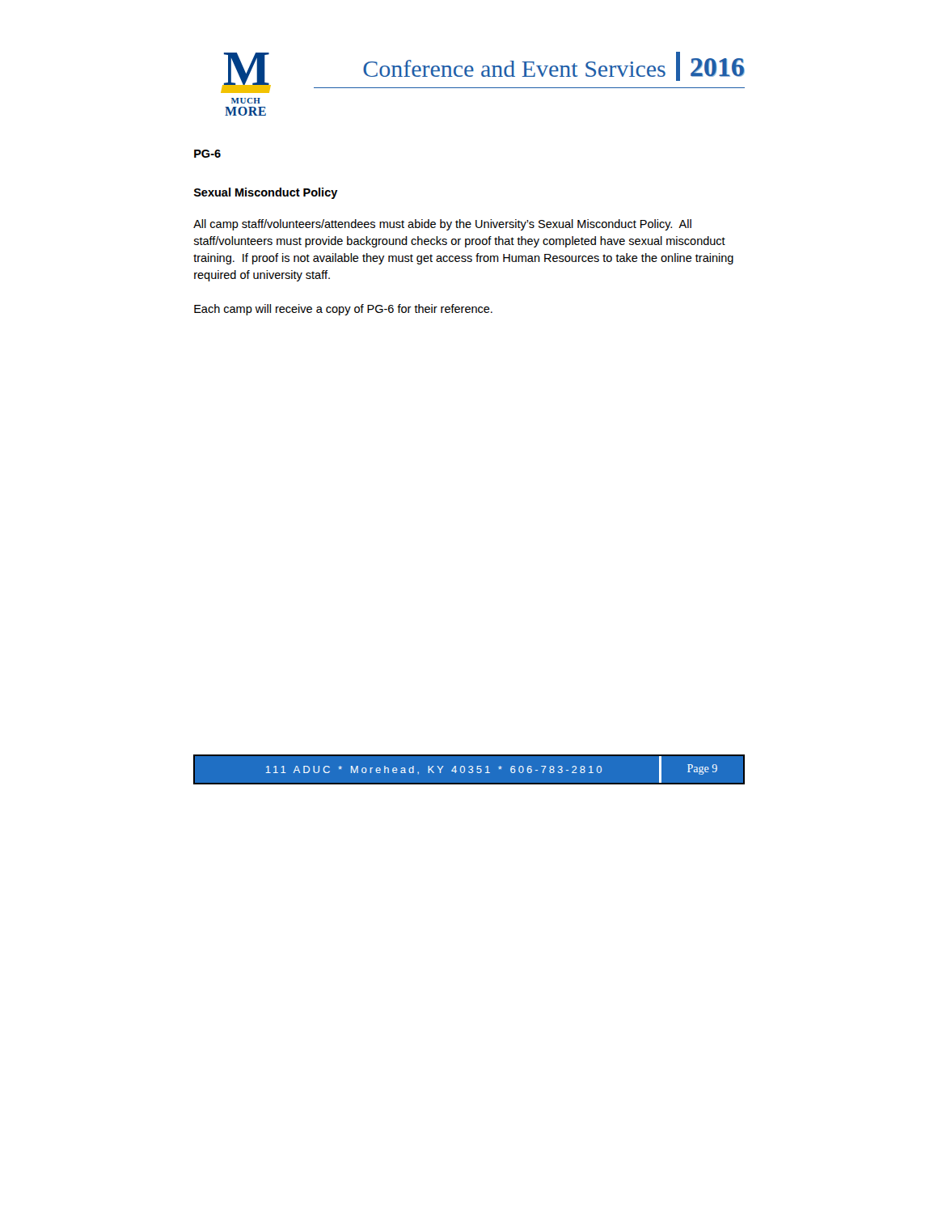M MUCH
MORE
Conference and Event Services 2016
PG-6
Sexual Misconduct Policy
All camp staff/volunteers/attendees must abide by the University’s Sexual Misconduct Policy. All staff/volunteers must provide background checks or proof that they completed have sexual misconduct training. If proof is not available they must get access from Human Resources to take the online training required of university staff.
Each camp will receive a copy of PG-6 for their reference.
111 ADUC * Morehead, KY 40351 * 606-783-2810
Page 9